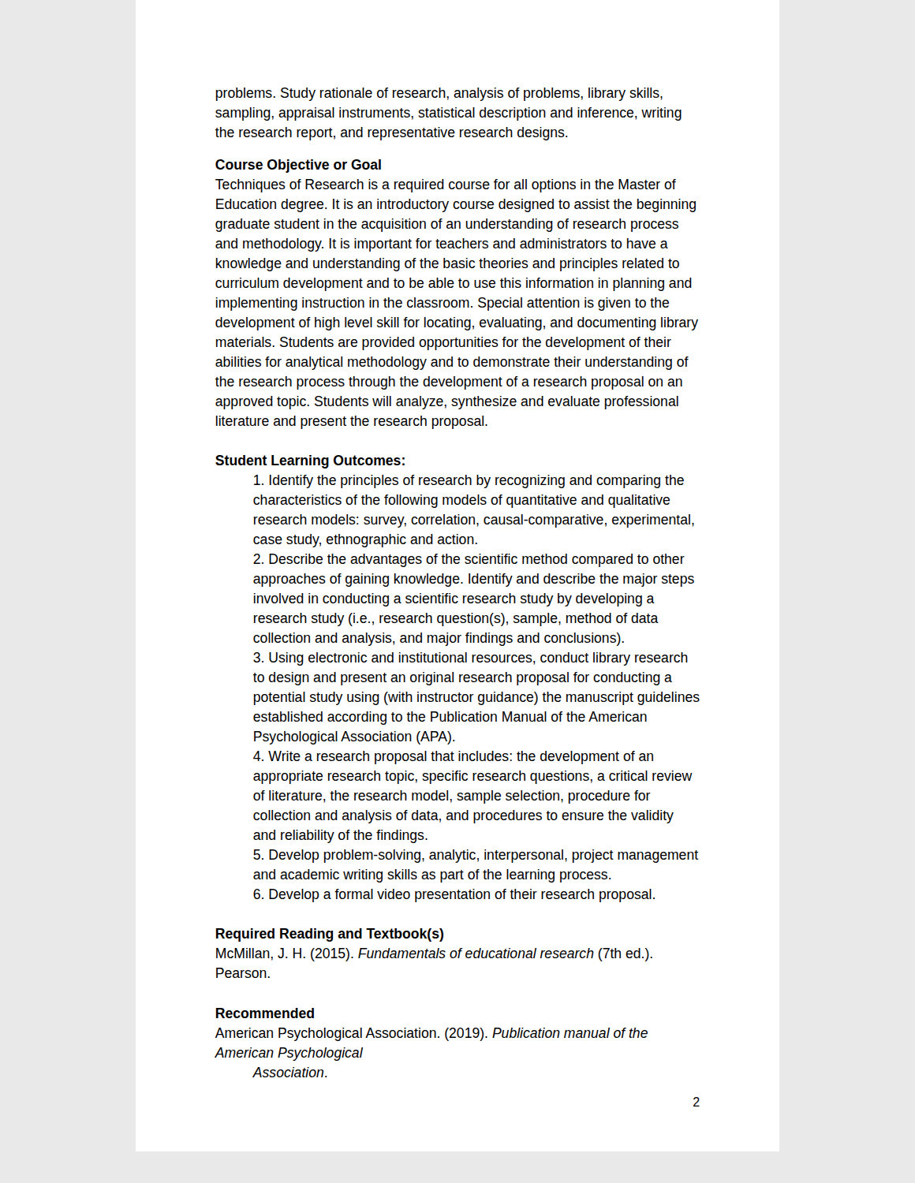problems. Study rationale of research, analysis of problems, library skills, sampling, appraisal instruments, statistical description and inference, writing the research report, and representative research designs.
Course Objective or Goal
Techniques of Research is a required course for all options in the Master of Education degree. It is an introductory course designed to assist the beginning graduate student in the acquisition of an understanding of research process and methodology. It is important for teachers and administrators to have a knowledge and understanding of the basic theories and principles related to curriculum development and to be able to use this information in planning and implementing instruction in the classroom. Special attention is given to the development of high level skill for locating, evaluating, and documenting library materials. Students are provided opportunities for the development of their abilities for analytical methodology and to demonstrate their understanding of the research process through the development of a research proposal on an approved topic. Students will analyze, synthesize and evaluate professional literature and present the research proposal.
Student Learning Outcomes:
1. Identify the principles of research by recognizing and comparing the characteristics of the following models of quantitative and qualitative research models: survey, correlation, causal-comparative, experimental, case study, ethnographic and action.
2. Describe the advantages of the scientific method compared to other approaches of gaining knowledge. Identify and describe the major steps involved in conducting a scientific research study by developing a research study (i.e., research question(s), sample, method of data collection and analysis, and major findings and conclusions).
3. Using electronic and institutional resources, conduct library research to design and present an original research proposal for conducting a potential study using (with instructor guidance) the manuscript guidelines established according to the Publication Manual of the American Psychological Association (APA).
4. Write a research proposal that includes: the development of an appropriate research topic, specific research questions, a critical review of literature, the research model, sample selection, procedure for collection and analysis of data, and procedures to ensure the validity and reliability of the findings.
5. Develop problem-solving, analytic, interpersonal, project management and academic writing skills as part of the learning process.
6. Develop a formal video presentation of their research proposal.
Required Reading and Textbook(s)
McMillan, J. H. (2015). Fundamentals of educational research (7th ed.). Pearson.
Recommended
American Psychological Association. (2019). Publication manual of the American Psychological
Association.
2